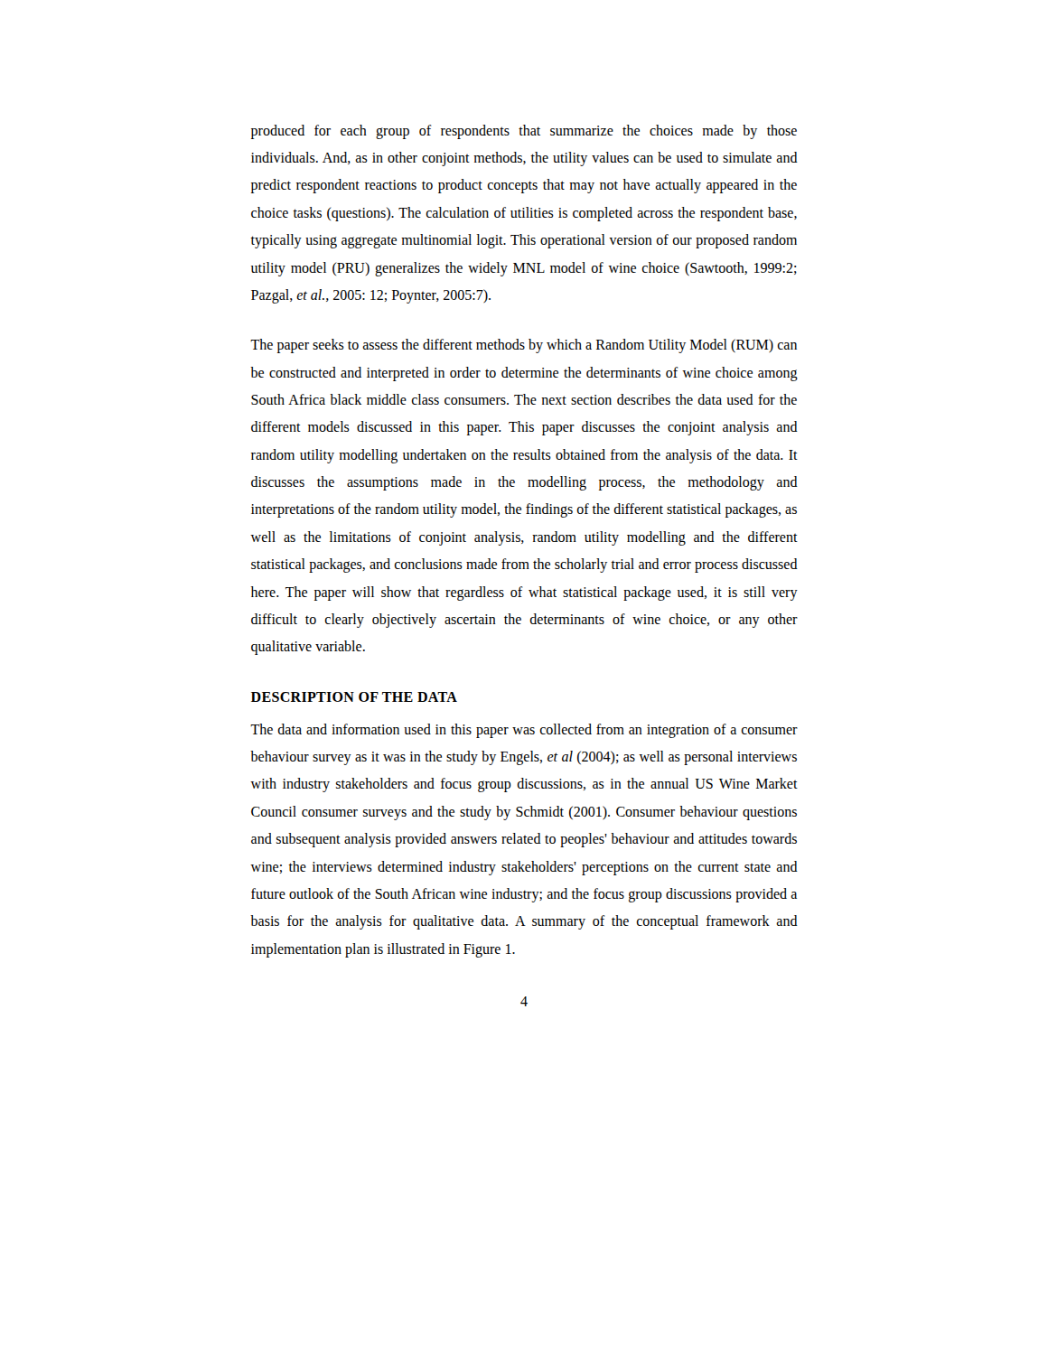produced for each group of respondents that summarize the choices made by those individuals. And, as in other conjoint methods, the utility values can be used to simulate and predict respondent reactions to product concepts that may not have actually appeared in the choice tasks (questions). The calculation of utilities is completed across the respondent base, typically using aggregate multinomial logit. This operational version of our proposed random utility model (PRU) generalizes the widely MNL model of wine choice (Sawtooth, 1999:2; Pazgal, et al., 2005: 12; Poynter, 2005:7).
The paper seeks to assess the different methods by which a Random Utility Model (RUM) can be constructed and interpreted in order to determine the determinants of wine choice among South Africa black middle class consumers. The next section describes the data used for the different models discussed in this paper. This paper discusses the conjoint analysis and random utility modelling undertaken on the results obtained from the analysis of the data. It discusses the assumptions made in the modelling process, the methodology and interpretations of the random utility model, the findings of the different statistical packages, as well as the limitations of conjoint analysis, random utility modelling and the different statistical packages, and conclusions made from the scholarly trial and error process discussed here. The paper will show that regardless of what statistical package used, it is still very difficult to clearly objectively ascertain the determinants of wine choice, or any other qualitative variable.
DESCRIPTION OF THE DATA
The data and information used in this paper was collected from an integration of a consumer behaviour survey as it was in the study by Engels, et al (2004); as well as personal interviews with industry stakeholders and focus group discussions, as in the annual US Wine Market Council consumer surveys and the study by Schmidt (2001). Consumer behaviour questions and subsequent analysis provided answers related to peoples' behaviour and attitudes towards wine; the interviews determined industry stakeholders' perceptions on the current state and future outlook of the South African wine industry; and the focus group discussions provided a basis for the analysis for qualitative data. A summary of the conceptual framework and implementation plan is illustrated in Figure 1.
4